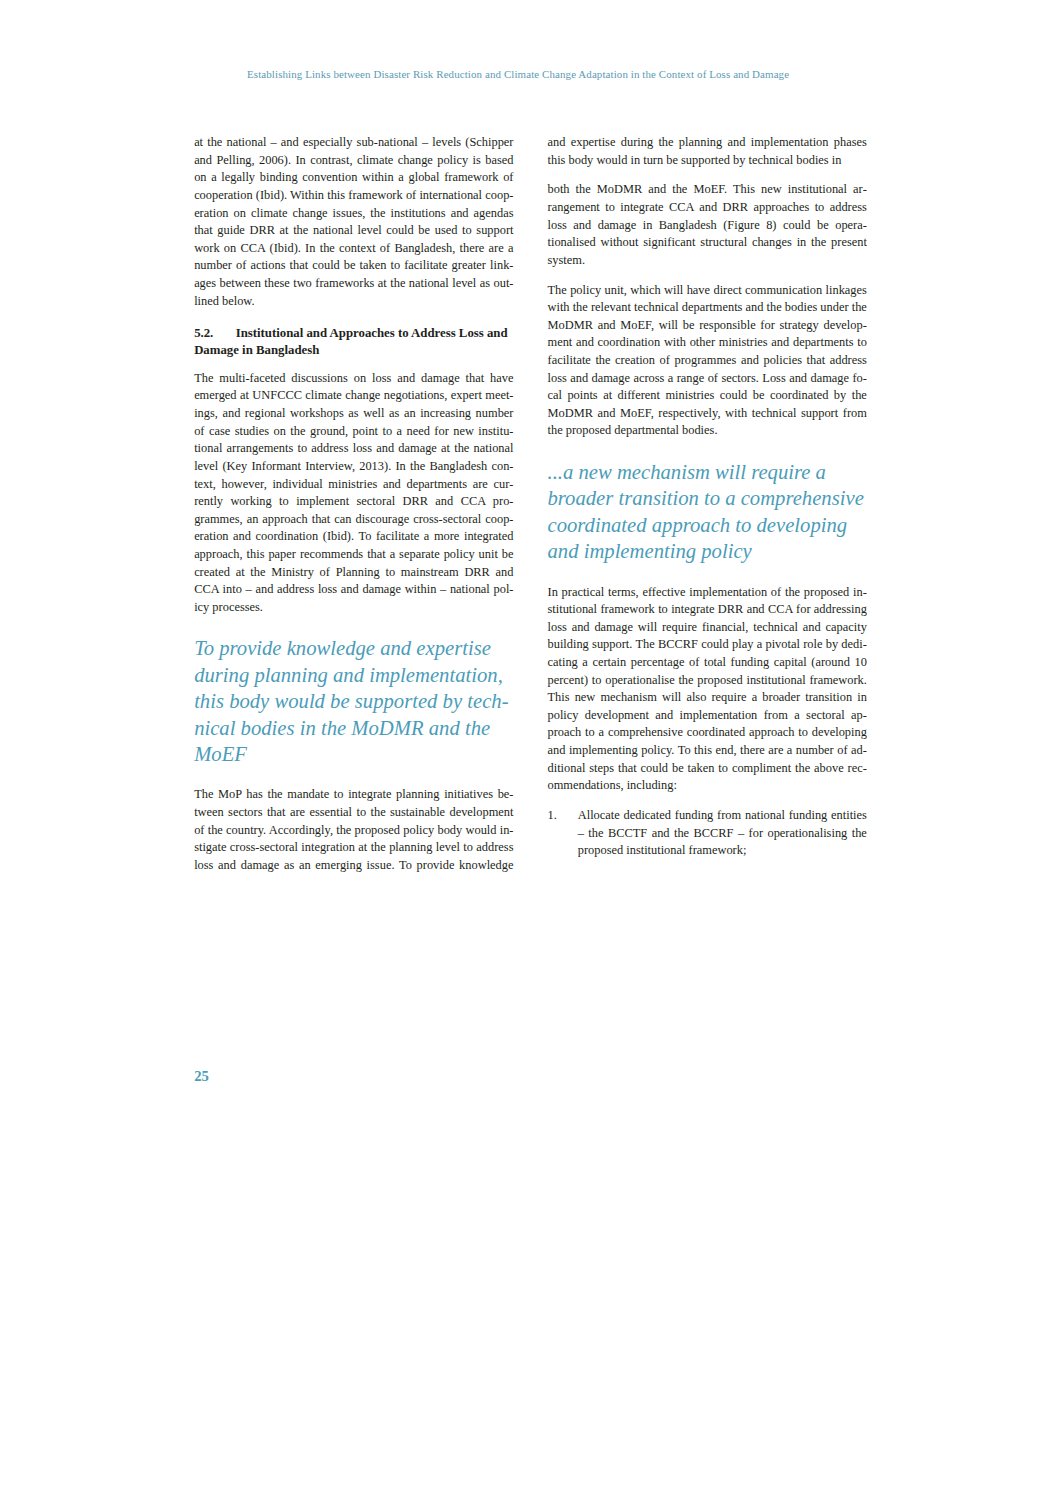Establishing Links between Disaster Risk Reduction and Climate Change Adaptation in the Context of Loss and Damage
at the national – and especially sub-national – levels (Schipper and Pelling, 2006). In contrast, climate change policy is based on a legally binding convention within a global framework of cooperation (Ibid). Within this framework of international cooperation on climate change issues, the institutions and agendas that guide DRR at the national level could be used to support work on CCA (Ibid). In the context of Bangladesh, there are a number of actions that could be taken to facilitate greater linkages between these two frameworks at the national level as outlined below.
5.2. Institutional and Approaches to Address Loss and Damage in Bangladesh
The multi-faceted discussions on loss and damage that have emerged at UNFCCC climate change negotiations, expert meetings, and regional workshops as well as an increasing number of case studies on the ground, point to a need for new institutional arrangements to address loss and damage at the national level (Key Informant Interview, 2013). In the Bangladesh context, however, individual ministries and departments are currently working to implement sectoral DRR and CCA programmes, an approach that can discourage cross-sectoral cooperation and coordination (Ibid). To facilitate a more integrated approach, this paper recommends that a separate policy unit be created at the Ministry of Planning to mainstream DRR and CCA into – and address loss and damage within – national policy processes.
To provide knowledge and expertise during planning and implementation, this body would be supported by technical bodies in the MoDMR and the MoEF
The MoP has the mandate to integrate planning initiatives between sectors that are essential to the sustainable development of the country. Accordingly, the proposed policy body would instigate cross-sectoral integration at the planning level to address loss and damage as an emerging issue. To provide knowledge and expertise during the planning and implementation phases this body would in turn be supported by technical bodies in
both the MoDMR and the MoEF. This new institutional arrangement to integrate CCA and DRR approaches to address loss and damage in Bangladesh (Figure 8) could be operationalised without significant structural changes in the present system.
The policy unit, which will have direct communication linkages with the relevant technical departments and the bodies under the MoDMR and MoEF, will be responsible for strategy development and coordination with other ministries and departments to facilitate the creation of programmes and policies that address loss and damage across a range of sectors. Loss and damage focal points at different ministries could be coordinated by the MoDMR and MoEF, respectively, with technical support from the proposed departmental bodies.
...a new mechanism will require a broader transition to a comprehensive coordinated approach to developing and implementing policy
In practical terms, effective implementation of the proposed institutional framework to integrate DRR and CCA for addressing loss and damage will require financial, technical and capacity building support. The BCCRF could play a pivotal role by dedicating a certain percentage of total funding capital (around 10 percent) to operationalise the proposed institutional framework. This new mechanism will also require a broader transition in policy development and implementation from a sectoral approach to a comprehensive coordinated approach to developing and implementing policy. To this end, there are a number of additional steps that could be taken to compliment the above recommendations, including:
Allocate dedicated funding from national funding entities – the BCCTF and the BCCRF – for operationalising the proposed institutional framework;
25